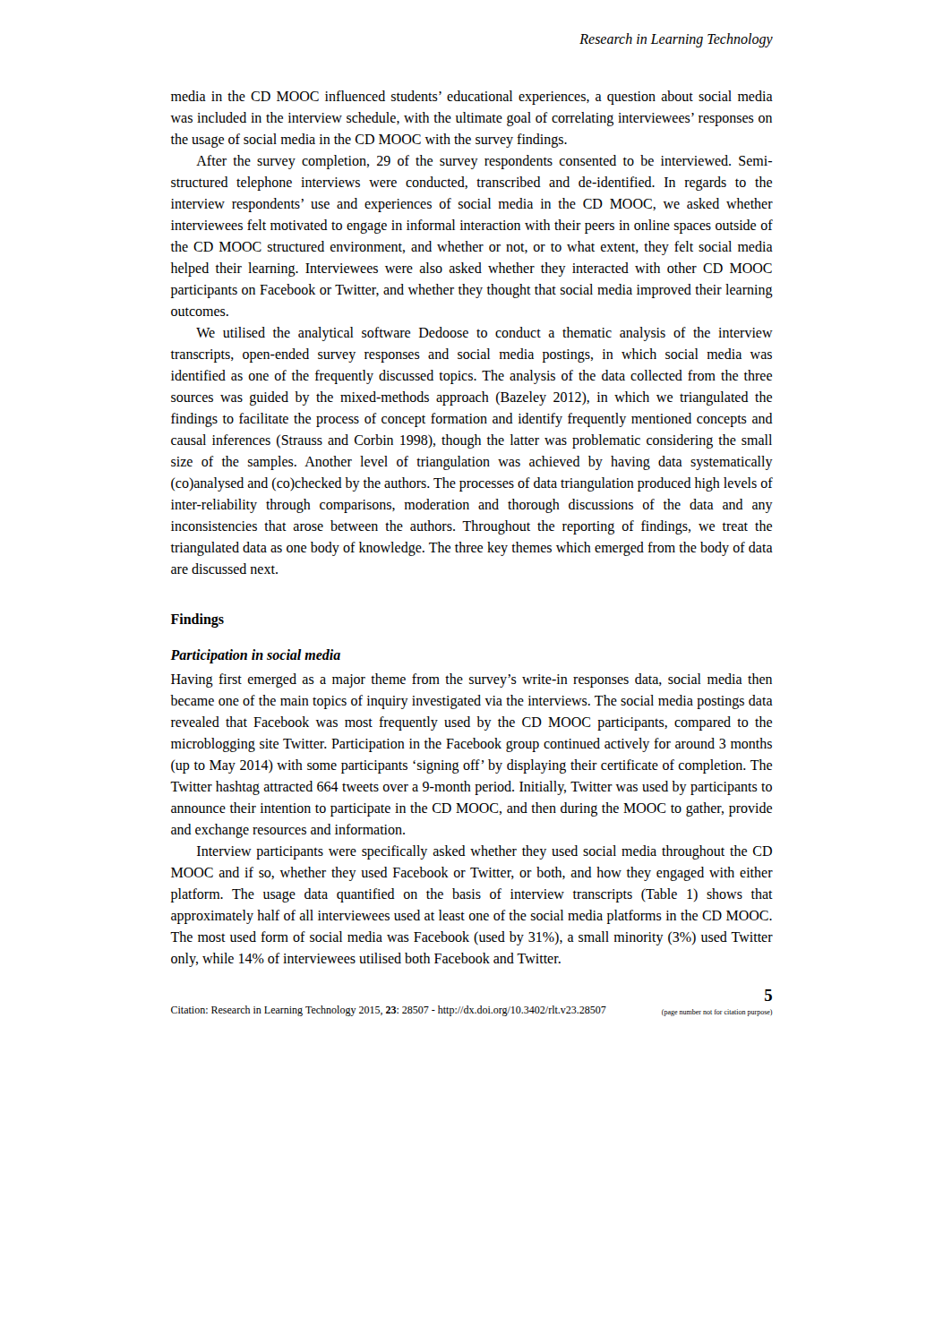Research in Learning Technology
media in the CD MOOC influenced students’ educational experiences, a question about social media was included in the interview schedule, with the ultimate goal of correlating interviewees’ responses on the usage of social media in the CD MOOC with the survey findings.
After the survey completion, 29 of the survey respondents consented to be interviewed. Semi-structured telephone interviews were conducted, transcribed and de-identified. In regards to the interview respondents’ use and experiences of social media in the CD MOOC, we asked whether interviewees felt motivated to engage in informal interaction with their peers in online spaces outside of the CD MOOC structured environment, and whether or not, or to what extent, they felt social media helped their learning. Interviewees were also asked whether they interacted with other CD MOOC participants on Facebook or Twitter, and whether they thought that social media improved their learning outcomes.
We utilised the analytical software Dedoose to conduct a thematic analysis of the interview transcripts, open-ended survey responses and social media postings, in which social media was identified as one of the frequently discussed topics. The analysis of the data collected from the three sources was guided by the mixed-methods approach (Bazeley 2012), in which we triangulated the findings to facilitate the process of concept formation and identify frequently mentioned concepts and causal inferences (Strauss and Corbin 1998), though the latter was problematic considering the small size of the samples. Another level of triangulation was achieved by having data systematically (co)analysed and (co)checked by the authors. The processes of data triangulation produced high levels of inter-reliability through comparisons, moderation and thorough discussions of the data and any inconsistencies that arose between the authors. Throughout the reporting of findings, we treat the triangulated data as one body of knowledge. The three key themes which emerged from the body of data are discussed next.
Findings
Participation in social media
Having first emerged as a major theme from the survey’s write-in responses data, social media then became one of the main topics of inquiry investigated via the interviews. The social media postings data revealed that Facebook was most frequently used by the CD MOOC participants, compared to the microblogging site Twitter. Participation in the Facebook group continued actively for around 3 months (up to May 2014) with some participants ‘signing off’ by displaying their certificate of completion. The Twitter hashtag attracted 664 tweets over a 9-month period. Initially, Twitter was used by participants to announce their intention to participate in the CD MOOC, and then during the MOOC to gather, provide and exchange resources and information.
Interview participants were specifically asked whether they used social media throughout the CD MOOC and if so, whether they used Facebook or Twitter, or both, and how they engaged with either platform. The usage data quantified on the basis of interview transcripts (Table 1) shows that approximately half of all interviewees used at least one of the social media platforms in the CD MOOC. The most used form of social media was Facebook (used by 31%), a small minority (3%) used Twitter only, while 14% of interviewees utilised both Facebook and Twitter.
Citation: Research in Learning Technology 2015, 23: 28507 - http://dx.doi.org/10.3402/rlt.v23.28507 5 (page number not for citation purpose)